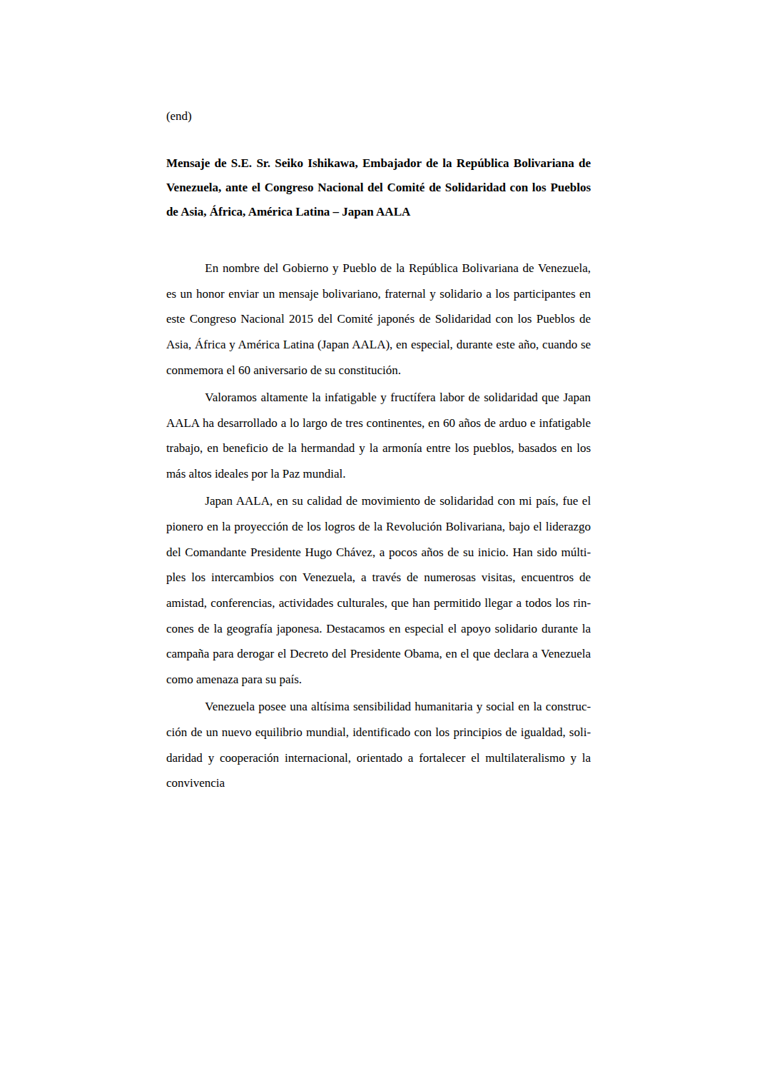(end)
Mensaje de S.E. Sr. Seiko Ishikawa, Embajador de la República Bolivariana de Venezuela, ante el Congreso Nacional del Comité de Solidaridad con los Pueblos de Asia, África, América Latina – Japan AALA
En nombre del Gobierno y Pueblo de la República Bolivariana de Venezuela, es un honor enviar un mensaje bolivariano, fraternal y solidario a los participantes en este Congreso Nacional 2015 del Comité japonés de Solidaridad con los Pueblos de Asia, África y América Latina (Japan AALA), en especial, durante este año, cuando se conmemora el 60 aniversario de su constitución.
Valoramos altamente la infatigable y fructífera labor de solidaridad que Japan AALA ha desarrollado a lo largo de tres continentes, en 60 años de arduo e infatigable trabajo, en beneficio de la hermandad y la armonía entre los pueblos, basados en los más altos ideales por la Paz mundial.
Japan AALA, en su calidad de movimiento de solidaridad con mi país, fue el pionero en la proyección de los logros de la Revolución Bolivariana, bajo el liderazgo del Comandante Presidente Hugo Chávez, a pocos años de su inicio. Han sido múltiples los intercambios con Venezuela, a través de numerosas visitas, encuentros de amistad, conferencias, actividades culturales, que han permitido llegar a todos los rincones de la geografía japonesa. Destacamos en especial el apoyo solidario durante la campaña para derogar el Decreto del Presidente Obama, en el que declara a Venezuela como amenaza para su país.
Venezuela posee una altísima sensibilidad humanitaria y social en la construcción de un nuevo equilibrio mundial, identificado con los principios de igualdad, solidaridad y cooperación internacional, orientado a fortalecer el multilateralismo y la convivencia